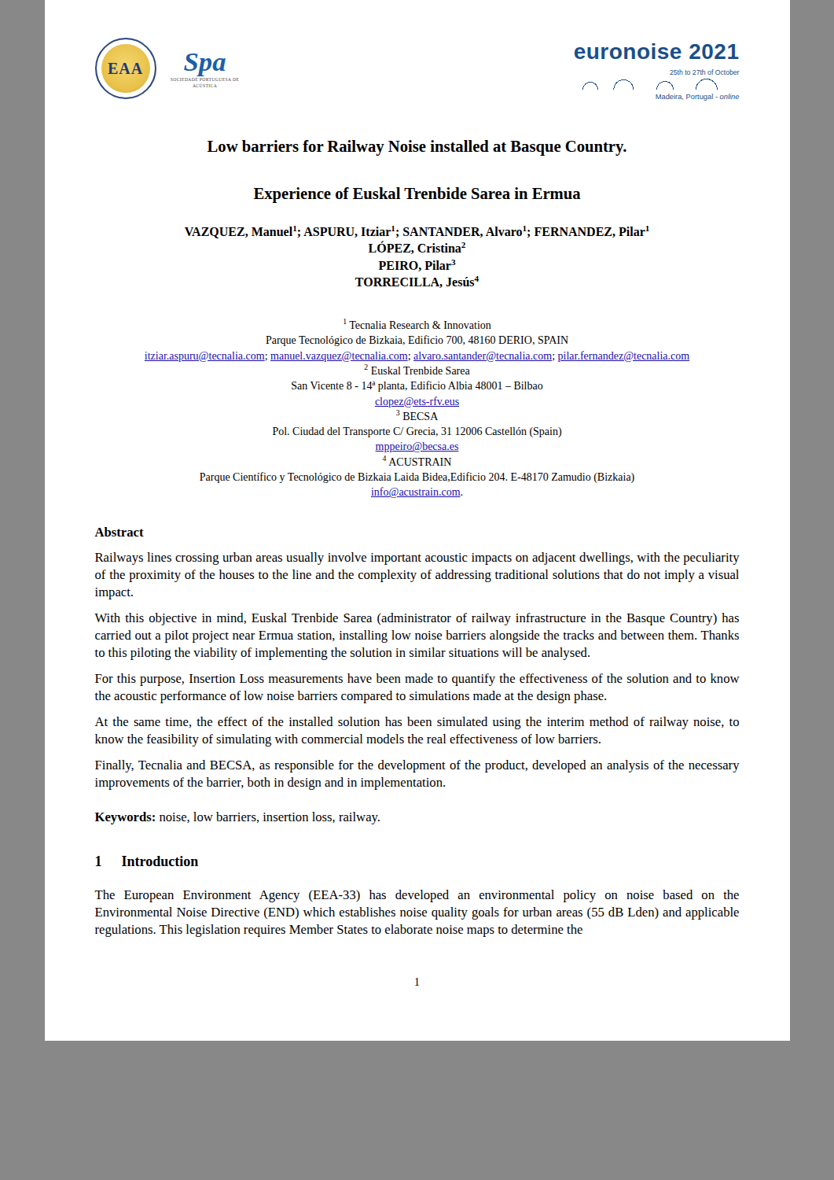EAA
Spa
SOCIEDADE PORTUGUESA DE ACÚSTICA
euronoise 2021
25th to 27th of October
Madeira, Portugal - online
Low barriers for Railway Noise installed at Basque Country.
Experience of Euskal Trenbide Sarea in Ermua
VAZQUEZ, Manuel1; ASPURU, Itziar1; SANTANDER, Alvaro1; FERNANDEZ, Pilar1
LÓPEZ, Cristina2
PEIRO, Pilar3
TORRECILLA, Jesús4
1 Tecnalia Research & Innovation
Parque Tecnológico de Bizkaia, Edificio 700, 48160 DERIO, SPAIN
itziar.aspuru@tecnalia.com; manuel.vazquez@tecnalia.com; alvaro.santander@tecnalia.com; pilar.fernandez@tecnalia.com
2 Euskal Trenbide Sarea
San Vicente 8 - 14ª planta, Edificio Albia 48001 – Bilbao
clopez@ets-rfv.eus
3 BECSA
Pol. Ciudad del Transporte C/ Grecia, 31 12006 Castellón (Spain)
mppeiro@becsa.es
4 ACUSTRAIN
Parque Científico y Tecnológico de Bizkaia Laida Bidea,Edificio 204. E-48170 Zamudio (Bizkaia)
info@acustrain.com.
Abstract
Railways lines crossing urban areas usually involve important acoustic impacts on adjacent dwellings, with the peculiarity of the proximity of the houses to the line and the complexity of addressing traditional solutions that do not imply a visual impact.
With this objective in mind, Euskal Trenbide Sarea (administrator of railway infrastructure in the Basque Country) has carried out a pilot project near Ermua station, installing low noise barriers alongside the tracks and between them. Thanks to this piloting the viability of implementing the solution in similar situations will be analysed.
For this purpose, Insertion Loss measurements have been made to quantify the effectiveness of the solution and to know the acoustic performance of low noise barriers compared to simulations made at the design phase.
At the same time, the effect of the installed solution has been simulated using the interim method of railway noise, to know the feasibility of simulating with commercial models the real effectiveness of low barriers.
Finally, Tecnalia and BECSA, as responsible for the development of the product, developed an analysis of the necessary improvements of the barrier, both in design and in implementation.
Keywords: noise, low barriers, insertion loss, railway.
1 Introduction
The European Environment Agency (EEA-33) has developed an environmental policy on noise based on the Environmental Noise Directive (END) which establishes noise quality goals for urban areas (55 dB Lden) and applicable regulations. This legislation requires Member States to elaborate noise maps to determine the
1